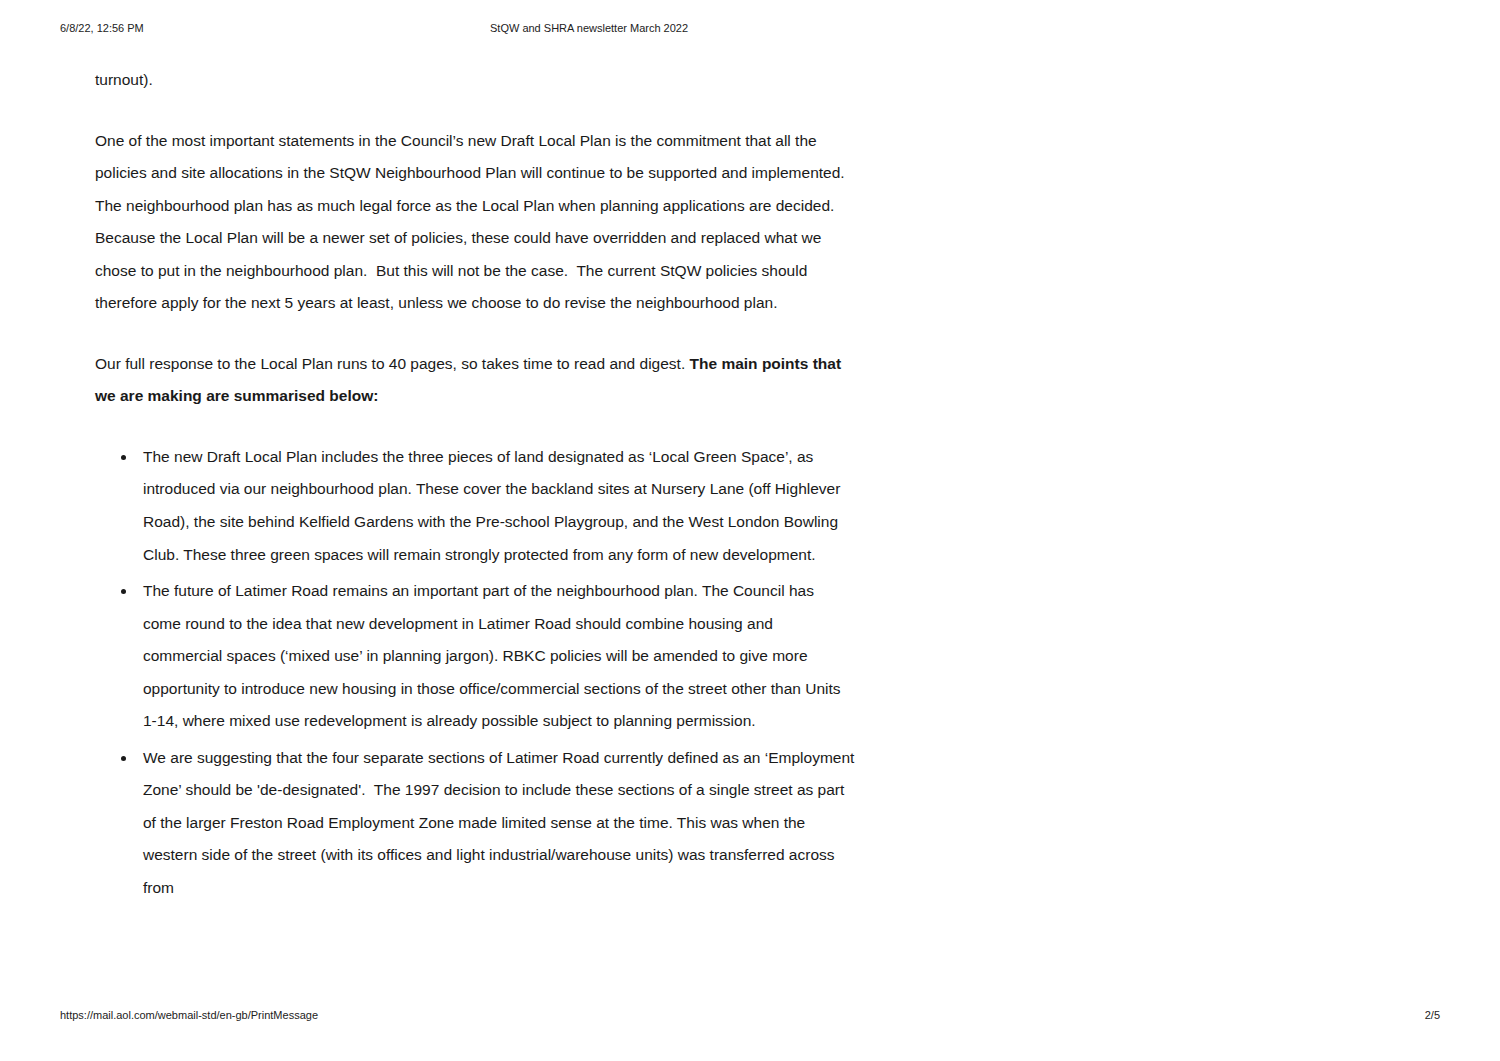6/8/22, 12:56 PM
StQW and SHRA newsletter March 2022
turnout).
One of the most important statements in the Council’s new Draft Local Plan is the commitment that all the policies and site allocations in the StQW Neighbourhood Plan will continue to be supported and implemented. The neighbourhood plan has as much legal force as the Local Plan when planning applications are decided. Because the Local Plan will be a newer set of policies, these could have overridden and replaced what we chose to put in the neighbourhood plan. But this will not be the case. The current StQW policies should therefore apply for the next 5 years at least, unless we choose to do revise the neighbourhood plan.
Our full response to the Local Plan runs to 40 pages, so takes time to read and digest. The main points that we are making are summarised below:
The new Draft Local Plan includes the three pieces of land designated as ‘Local Green Space’, as introduced via our neighbourhood plan. These cover the backland sites at Nursery Lane (off Highlever Road), the site behind Kelfield Gardens with the Pre-school Playgroup, and the West London Bowling Club. These three green spaces will remain strongly protected from any form of new development.
The future of Latimer Road remains an important part of the neighbourhood plan. The Council has come round to the idea that new development in Latimer Road should combine housing and commercial spaces (‘mixed use’ in planning jargon). RBKC policies will be amended to give more opportunity to introduce new housing in those office/commercial sections of the street other than Units 1-14, where mixed use redevelopment is already possible subject to planning permission.
We are suggesting that the four separate sections of Latimer Road currently defined as an ‘Employment Zone’ should be 'de-designated'. The 1997 decision to include these sections of a single street as part of the larger Freston Road Employment Zone made limited sense at the time. This was when the western side of the street (with its offices and light industrial/warehouse units) was transferred across from
https://mail.aol.com/webmail-std/en-gb/PrintMessage
2/5